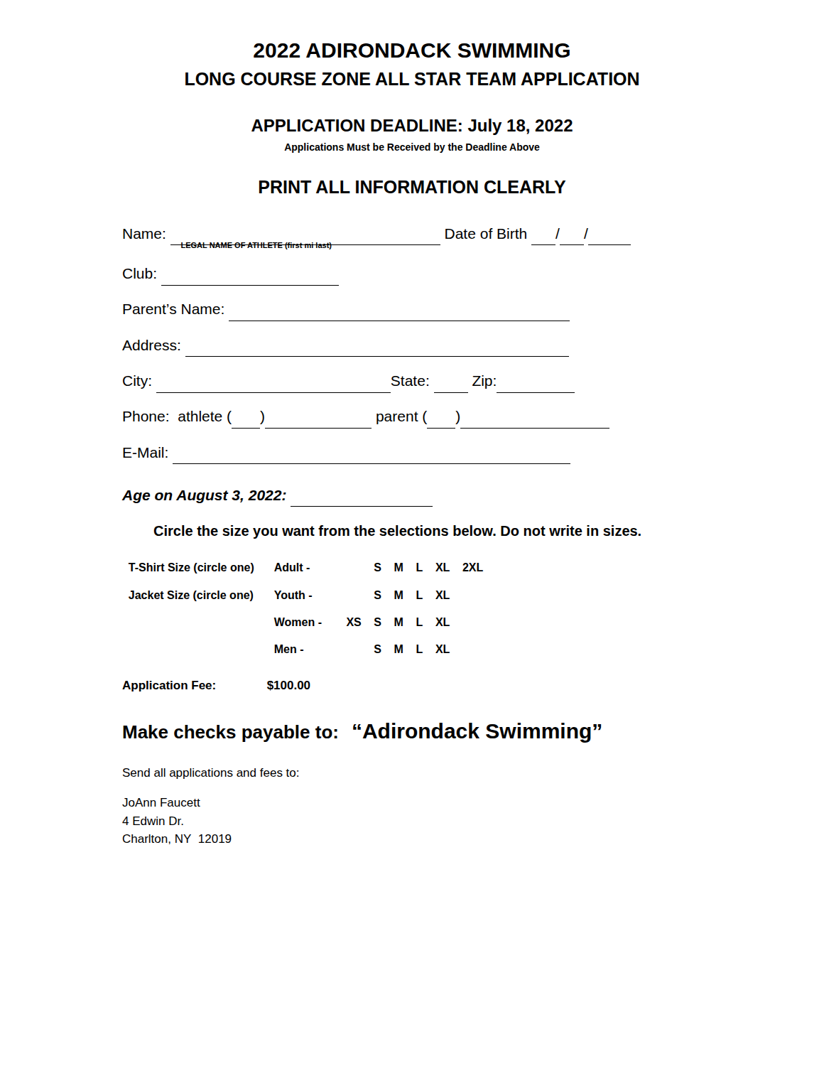2022 ADIRONDACK SWIMMING
LONG COURSE ZONE ALL STAR TEAM APPLICATION
APPLICATION DEADLINE: July 18, 2022
Applications Must be Received by the Deadline Above
PRINT ALL INFORMATION CLEARLY
Name: Date of Birth / / LEGAL NAME OF ATHLETE (first mi last)
Club:
Parent’s Name:
Address:
City: State: Zip:
Phone: athlete ( ) parent ( )
E-Mail:
Age on August 3, 2022:
Circle the size you want from the selections below. Do not write in sizes.
| T-Shirt Size (circle one) | Adult - | | S | M | L | XL | 2XL |
| Jacket Size (circle one) | Youth - | | S | M | L | XL | |
| | Women - | XS | S | M | L | XL | |
| | Men - | | S | M | L | XL | |
Application Fee:$100.00
Make checks payable to:“Adirondack Swimming”
Send all applications and fees to:
JoAnn Faucett
4 Edwin Dr.
Charlton, NY 12019